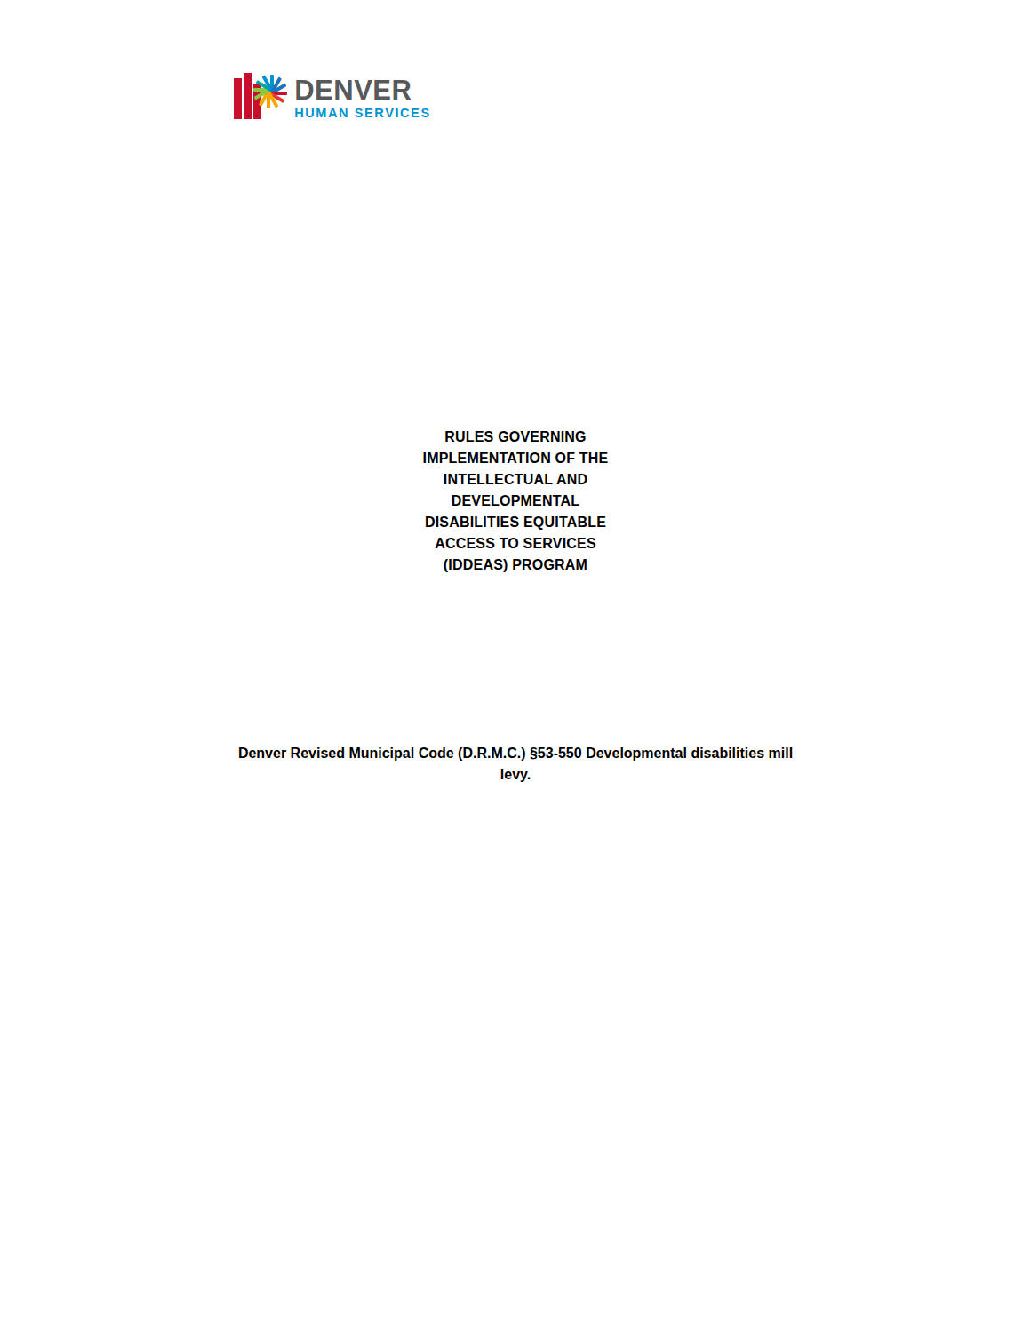DENVER
HUMAN SERVICES
RULES GOVERNING IMPLEMENTATION OF THE INTELLECTUAL AND DEVELOPMENTAL DISABILITIES EQUITABLE ACCESS TO SERVICES (IDDEAS) PROGRAM
Denver Revised Municipal Code (D.R.M.C.) §53-550 Developmental disabilities mill levy.